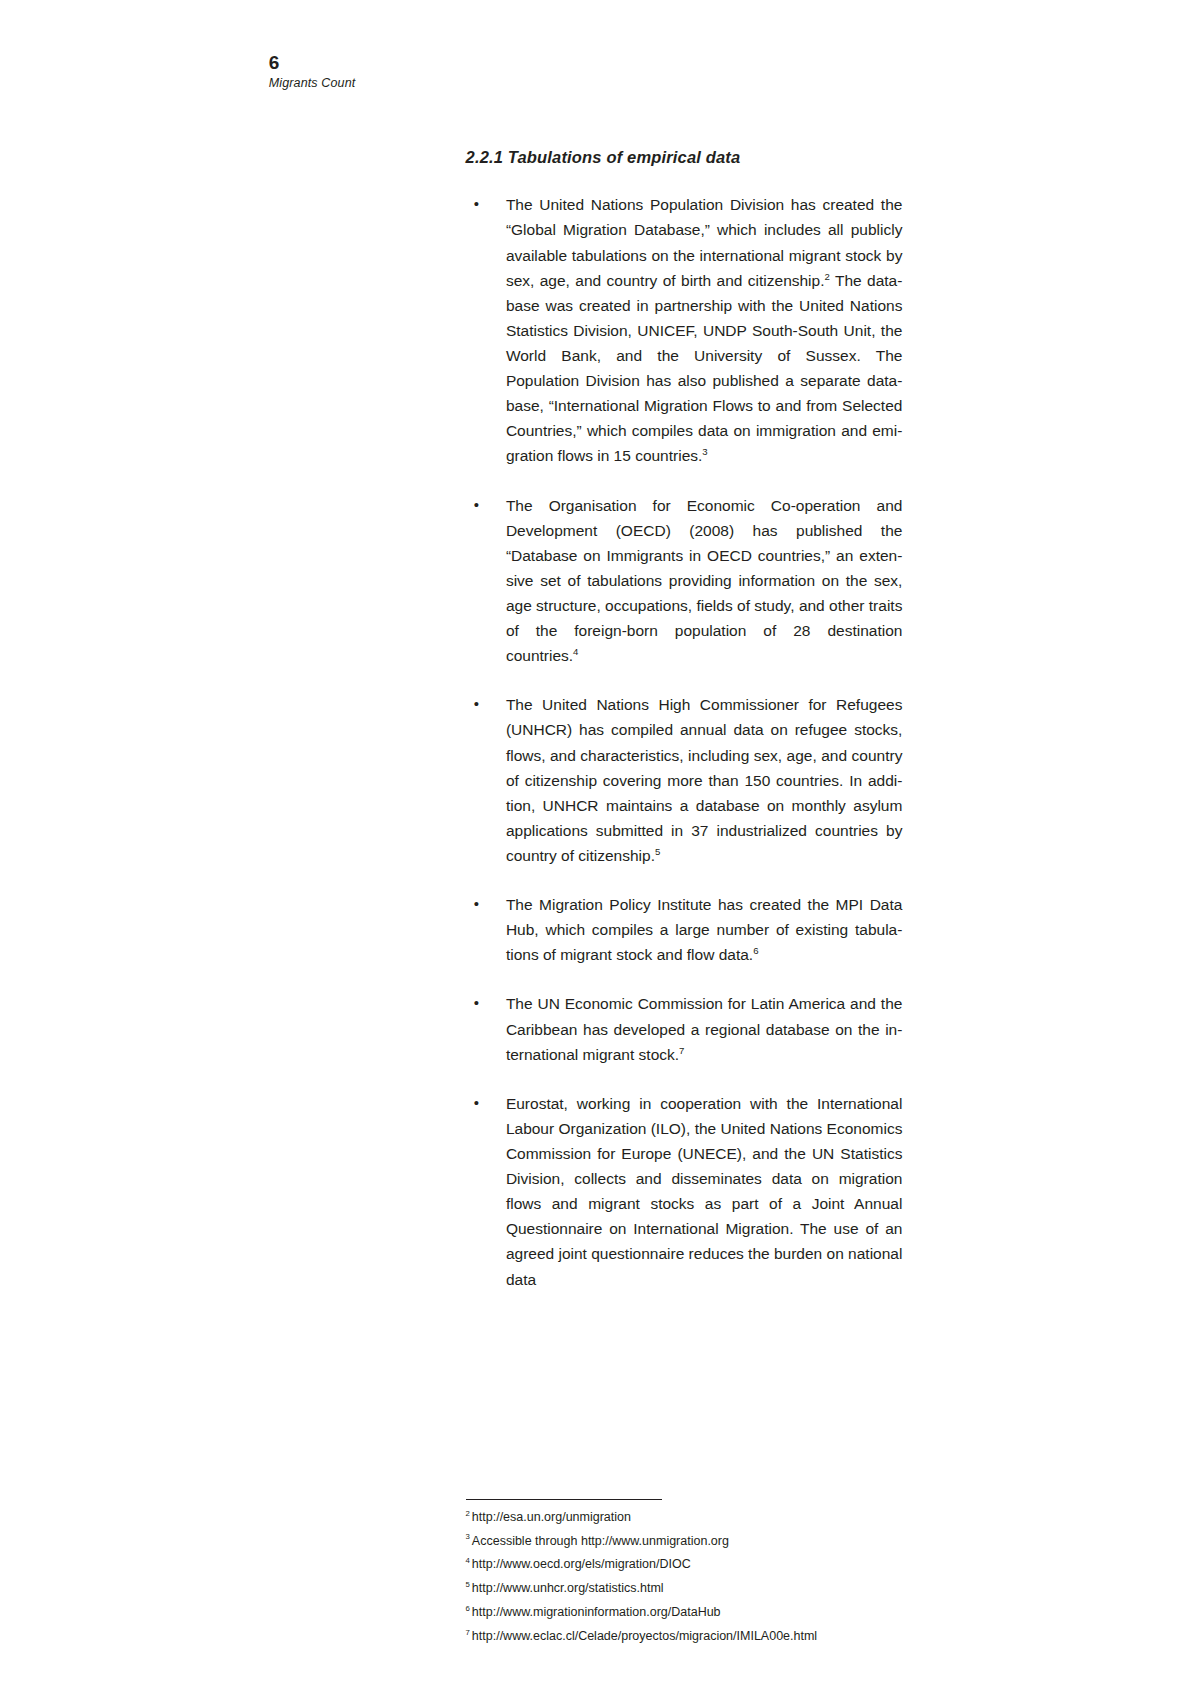6
Migrants Count
2.2.1 Tabulations of empirical data
The United Nations Population Division has created the “Global Migration Database,” which includes all publicly available tabulations on the international migrant stock by sex, age, and country of birth and citizenship.2 The database was created in partnership with the United Nations Statistics Division, UNICEF, UNDP South-South Unit, the World Bank, and the University of Sussex. The Population Division has also published a separate database, “International Migration Flows to and from Selected Countries,” which compiles data on immigration and emigration flows in 15 countries.3
The Organisation for Economic Co-operation and Development (OECD) (2008) has published the “Database on Immigrants in OECD countries,” an extensive set of tabulations providing information on the sex, age structure, occupations, fields of study, and other traits of the foreign-born population of 28 destination countries.4
The United Nations High Commissioner for Refugees (UNHCR) has compiled annual data on refugee stocks, flows, and characteristics, including sex, age, and country of citizenship covering more than 150 countries. In addition, UNHCR maintains a database on monthly asylum applications submitted in 37 industrialized countries by country of citizenship.5
The Migration Policy Institute has created the MPI Data Hub, which compiles a large number of existing tabulations of migrant stock and flow data.6
The UN Economic Commission for Latin America and the Caribbean has developed a regional database on the international migrant stock.7
Eurostat, working in cooperation with the International Labour Organization (ILO), the United Nations Economics Commission for Europe (UNECE), and the UN Statistics Division, collects and disseminates data on migration flows and migrant stocks as part of a Joint Annual Questionnaire on International Migration. The use of an agreed joint questionnaire reduces the burden on national data
2http://esa.un.org/unmigration
3Accessible through http://www.unmigration.org
4http://www.oecd.org/els/migration/DIOC
5http://www.unhcr.org/statistics.html
6http://www.migrationinformation.org/DataHub
7http://www.eclac.cl/Celade/proyectos/migracion/IMILA00e.html